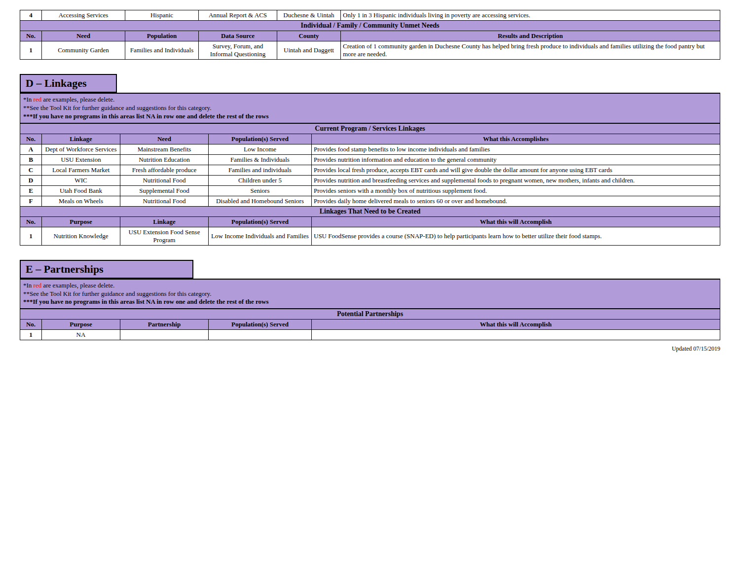| 4 | Accessing Services | Hispanic | Annual Report & ACS | Duchesne & Uintah | Only 1 in 3 Hispanic individuals living in poverty are accessing services. |
| Individual / Family / Community Unmet Needs |
| No. | Need | Population | Data Source | County | Results and Description |
| 1 | Community Garden | Families and Individuals | Survey, Forum, and Informal Questioning | Uintah and Daggett | Creation of 1 community garden in Duchesne County has helped bring fresh produce to individuals and families utilizing the food pantry but more are needed. |
D – Linkages
*In red are examples, please delete.
**See the Tool Kit for further guidance and suggestions for this category.
***If you have no programs in this areas list NA in row one and delete the rest of the rows
| Current Program / Services Linkages |
| No. | Linkage | Need | Population(s) Served | What this Accomplishes |
| A | Dept of Workforce Services | Mainstream Benefits | Low Income | Provides food stamp benefits to low income individuals and families |
| B | USU Extension | Nutrition Education | Families & Individuals | Provides nutrition information and education to the general community |
| C | Local Farmers Market | Fresh affordable produce | Families and individuals | Provides local fresh produce, accepts EBT cards and will give double the dollar amount for anyone using EBT cards |
| D | WIC | Nutritional Food | Children under 5 | Provides nutrition and breastfeeding services and supplemental foods to pregnant women, new mothers, infants and children. |
| E | Utah Food Bank | Supplemental Food | Seniors | Provides seniors with a monthly box of nutritious supplement food. |
| F | Meals on Wheels | Nutritional Food | Disabled and Homebound Seniors | Provides daily home delivered meals to seniors 60 or over and homebound. |
| Linkages That Need to be Created |
| No. | Purpose | Linkage | Population(s) Served | What this will Accomplish |
| 1 | Nutrition Knowledge | USU Extension Food Sense Program | Low Income Individuals and Families | USU FoodSense provides a course (SNAP-ED) to help participants learn how to better utilize their food stamps. |
E – Partnerships
*In red are examples, please delete.
**See the Tool Kit for further guidance and suggestions for this category.
***If you have no programs in this areas list NA in row one and delete the rest of the rows
| Potential Partnerships |
| No. | Purpose | Partnership | Population(s) Served | What this will Accomplish |
| 1 | NA | | | |
Updated 07/15/2019